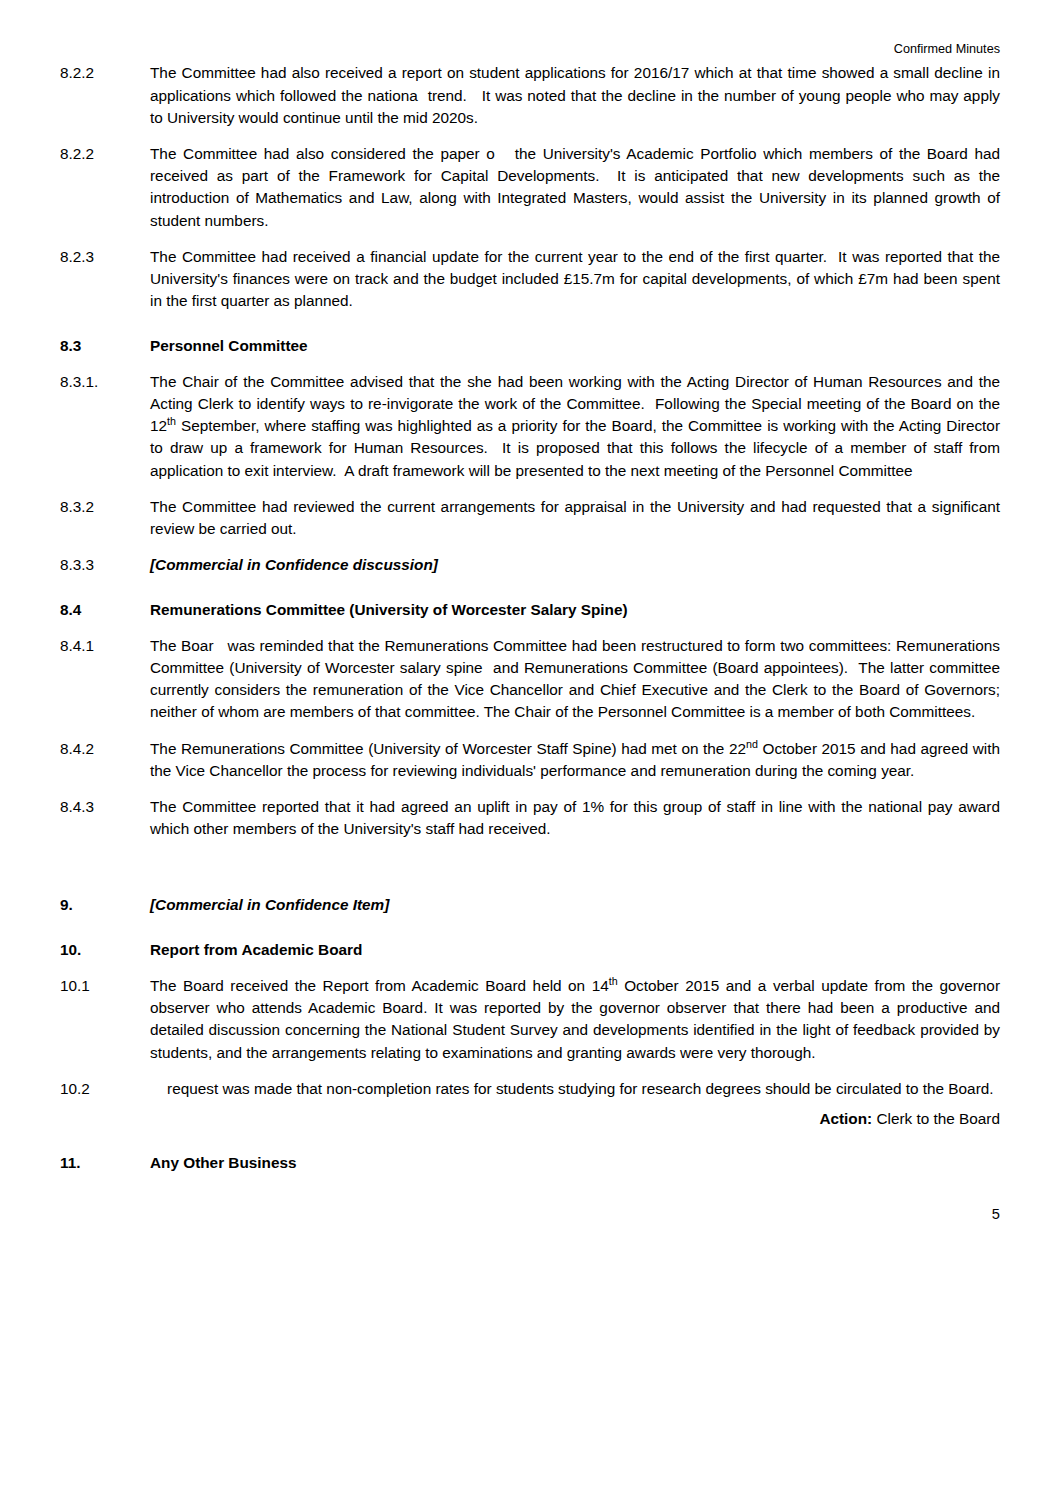Confirmed Minutes
8.2.2
The Committee had also received a report on student applications for 2016/17 which at that time showed a small decline in applications which followed the nationa trend. It was noted that the decline in the number of young people who may apply to University would continue until the mid 2020s.
8.2.2
The Committee had also considered the paper o the University's Academic Portfolio which members of the Board had received as part of the Framework for Capital Developments. It is anticipated that new developments such as the introduction of Mathematics and Law, along with Integrated Masters, would assist the University in its planned growth of student numbers.
8.2.3
The Committee had received a financial update for the current year to the end of the first quarter. It was reported that the University's finances were on track and the budget included £15.7m for capital developments, of which £7m had been spent in the first quarter as planned.
8.3
Personnel Committee
8.3.1.
The Chair of the Committee advised that the she had been working with the Acting Director of Human Resources and the Acting Clerk to identify ways to re-invigorate the work of the Committee. Following the Special meeting of the Board on the 12th September, where staffing was highlighted as a priority for the Board, the Committee is working with the Acting Director to draw up a framework for Human Resources. It is proposed that this follows the lifecycle of a member of staff from application to exit interview. A draft framework will be presented to the next meeting of the Personnel Committee
8.3.2
The Committee had reviewed the current arrangements for appraisal in the University and had requested that a significant review be carried out.
8.3.3
[Commercial in Confidence discussion]
8.4
Remunerations Committee (University of Worcester Salary Spine)
8.4.1
The Boar was reminded that the Remunerations Committee had been restructured to form two committees: Remunerations Committee (University of Worcester salary spine and Remunerations Committee (Board appointees). The latter committee currently considers the remuneration of the Vice Chancellor and Chief Executive and the Clerk to the Board of Governors; neither of whom are members of that committee. The Chair of the Personnel Committee is a member of both Committees.
8.4.2
The Remunerations Committee (University of Worcester Staff Spine) had met on the 22nd October 2015 and had agreed with the Vice Chancellor the process for reviewing individuals' performance and remuneration during the coming year.
8.4.3
The Committee reported that it had agreed an uplift in pay of 1% for this group of staff in line with the national pay award which other members of the University's staff had received.
9.
[Commercial in Confidence Item]
10.
Report from Academic Board
10.1
The Board received the Report from Academic Board held on 14th October 2015 and a verbal update from the governor observer who attends Academic Board. It was reported by the governor observer that there had been a productive and detailed discussion concerning the National Student Survey and developments identified in the light of feedback provided by students, and the arrangements relating to examinations and granting awards were very thorough.
10.2
request was made that non-completion rates for students studying for research degrees should be circulated to the Board.
Action: Clerk to the Board
11.
Any Other Business
5